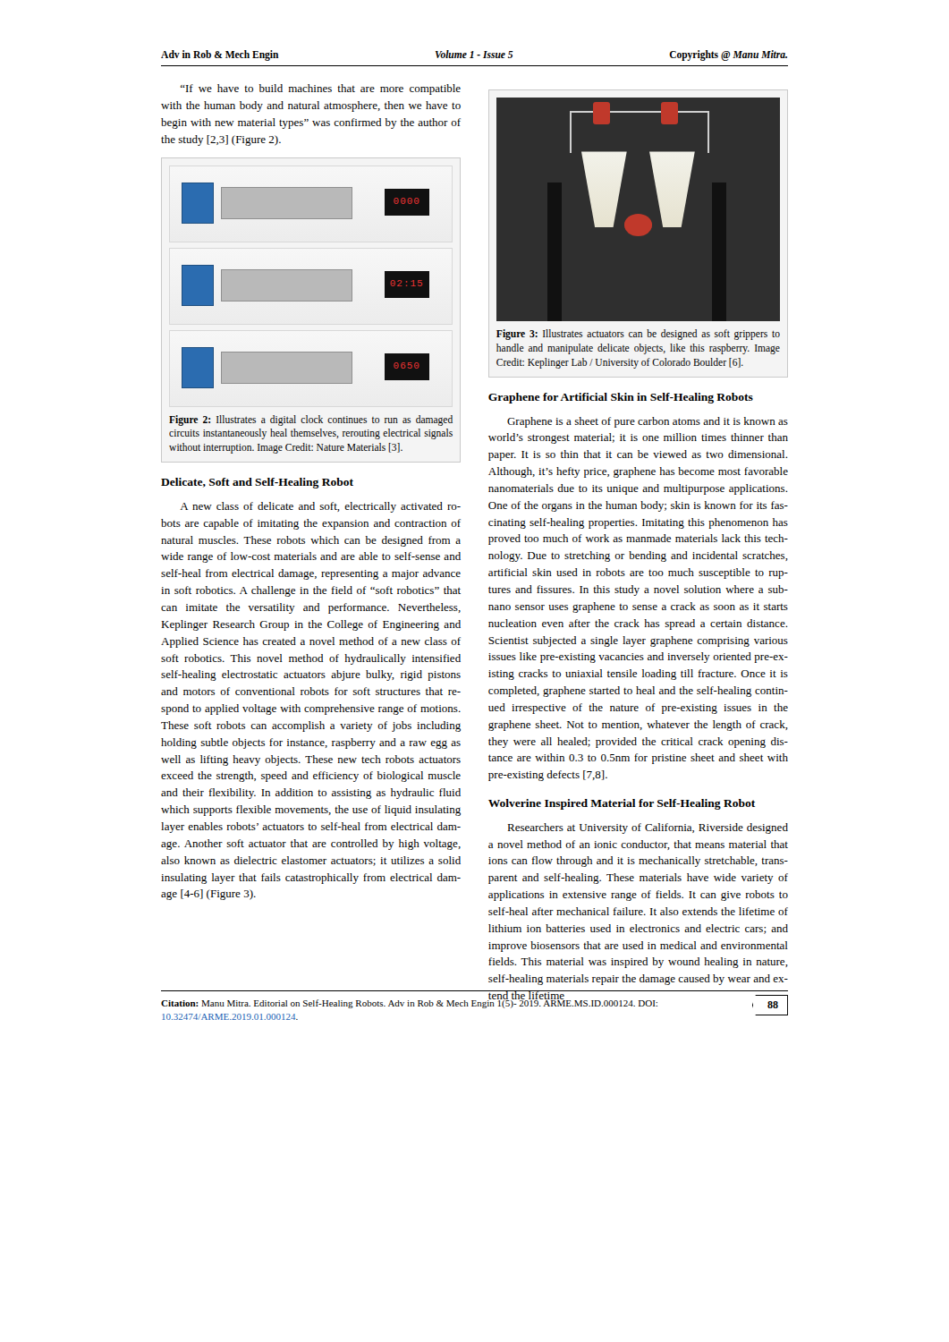Adv in Rob & Mech Engin
Volume 1 - Issue 5
Copyrights @ Manu Mitra.
“If we have to build machines that are more compatible with the human body and natural atmosphere, then we have to begin with new material types” was confirmed by the author of the study [2,3] (Figure 2).
0000
02:15
0650
Figure 2: Illustrates a digital clock continues to run as damaged circuits instantaneously heal themselves, rerouting electrical signals without interruption. Image Credit: Nature Materials [3].
Delicate, Soft and Self-Healing Robot
A new class of delicate and soft, electrically activated robots are capable of imitating the expansion and contraction of natural muscles. These robots which can be designed from a wide range of low-cost materials and are able to self-sense and self-heal from electrical damage, representing a major advance in soft robotics. A challenge in the field of “soft robotics” that can imitate the versatility and performance. Nevertheless, Keplinger Research Group in the College of Engineering and Applied Science has created a novel method of a new class of soft robotics. This novel method of hydraulically intensified self-healing electrostatic actuators abjure bulky, rigid pistons and motors of conventional robots for soft structures that respond to applied voltage with comprehensive range of motions. These soft robots can accomplish a variety of jobs including holding subtle objects for instance, raspberry and a raw egg as well as lifting heavy objects. These new tech robots actuators exceed the strength, speed and efficiency of biological muscle and their flexibility. In addition to assisting as hydraulic fluid which supports flexible movements, the use of liquid insulating layer enables robots’ actuators to self-heal from electrical damage. Another soft actuator that are controlled by high voltage, also known as dielectric elastomer actuators; it utilizes a solid insulating layer that fails catastrophically from electrical damage [4-6] (Figure 3).
Figure 3: Illustrates actuators can be designed as soft grippers to handle and manipulate delicate objects, like this raspberry. Image Credit: Keplinger Lab / University of Colorado Boulder [6].
Graphene for Artificial Skin in Self-Healing Robots
Graphene is a sheet of pure carbon atoms and it is known as world’s strongest material; it is one million times thinner than paper. It is so thin that it can be viewed as two dimensional. Although, it’s hefty price, graphene has become most favorable nanomaterials due to its unique and multipurpose applications. One of the organs in the human body; skin is known for its fascinating self-healing properties. Imitating this phenomenon has proved too much of work as manmade materials lack this technology. Due to stretching or bending and incidental scratches, artificial skin used in robots are too much susceptible to ruptures and fissures. In this study a novel solution where a sub-nano sensor uses graphene to sense a crack as soon as it starts nucleation even after the crack has spread a certain distance. Scientist subjected a single layer graphene comprising various issues like pre-existing vacancies and inversely oriented pre-existing cracks to uniaxial tensile loading till fracture. Once it is completed, graphene started to heal and the self-healing continued irrespective of the nature of pre-existing issues in the graphene sheet. Not to mention, whatever the length of crack, they were all healed; provided the critical crack opening distance are within 0.3 to 0.5nm for pristine sheet and sheet with pre-existing defects [7,8].
Wolverine Inspired Material for Self-Healing Robot
Researchers at University of California, Riverside designed a novel method of an ionic conductor, that means material that ions can flow through and it is mechanically stretchable, transparent and self-healing. These materials have wide variety of applications in extensive range of fields. It can give robots to self-heal after mechanical failure. It also extends the lifetime of lithium ion batteries used in electronics and electric cars; and improve biosensors that are used in medical and environmental fields. This material was inspired by wound healing in nature, self-healing materials repair the damage caused by wear and extend the lifetime
Citation: Manu Mitra. Editorial on Self-Healing Robots. Adv in Rob & Mech Engin 1(5)- 2019. ARME.MS.ID.000124. DOI: 10.32474/ARME.2019.01.000124.
88